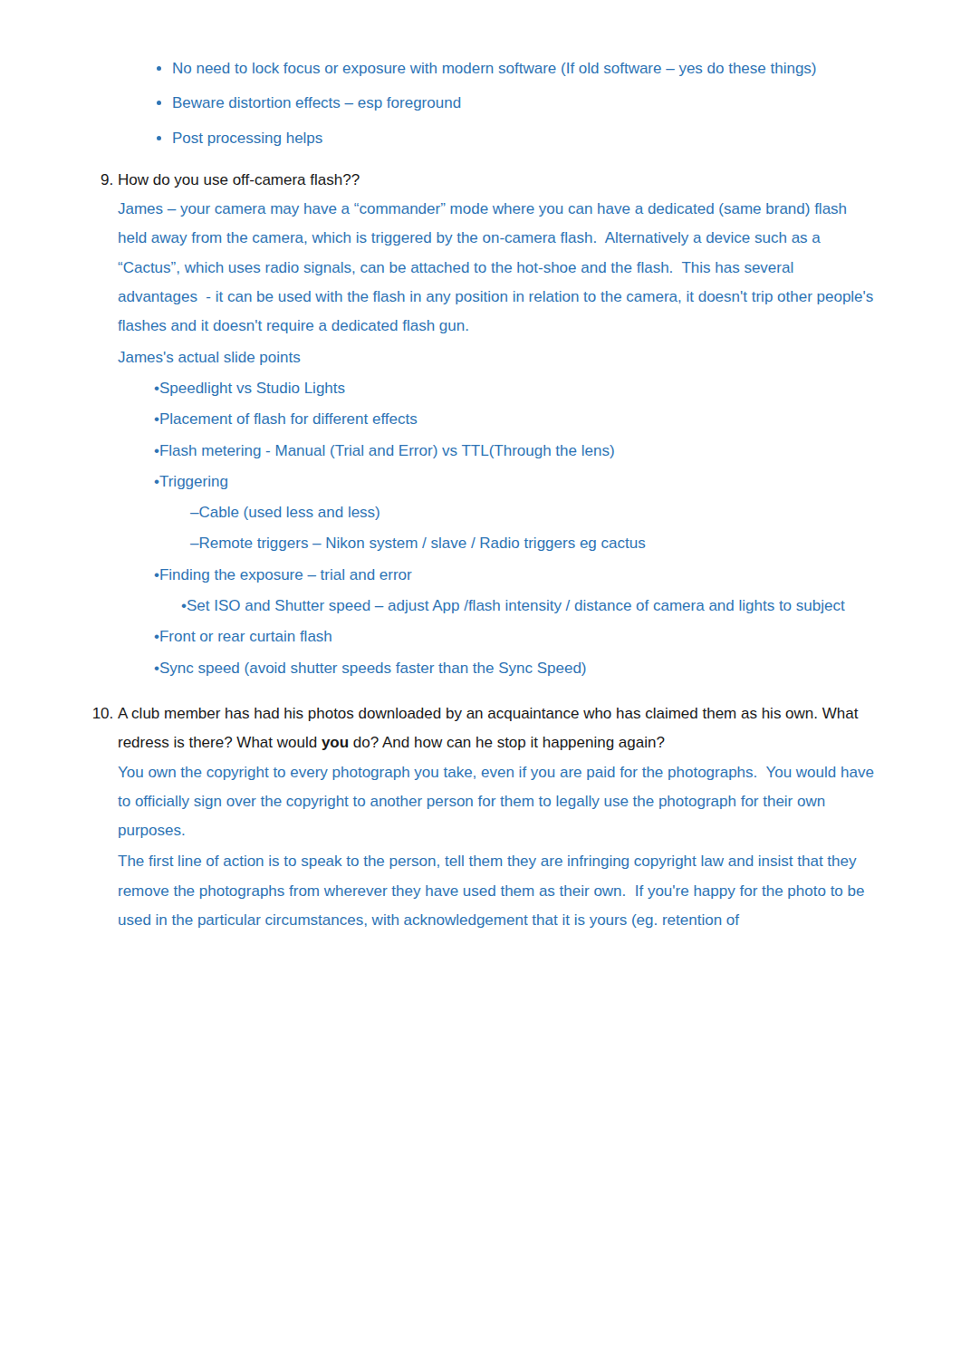No need to lock focus or exposure with modern software (If old software – yes do these things)
Beware distortion effects – esp foreground
Post processing helps
How do you use off-camera flash??
James – your camera may have a “commander” mode where you can have a dedicated (same brand) flash held away from the camera, which is triggered by the on-camera flash. Alternatively a device such as a “Cactus”, which uses radio signals, can be attached to the hot-shoe and the flash. This has several advantages - it can be used with the flash in any position in relation to the camera, it doesn't trip other people's flashes and it doesn't require a dedicated flash gun.
James's actual slide points
•Speedlight vs Studio Lights
•Placement of flash for different effects
•Flash metering - Manual (Trial and Error) vs TTL(Through the lens)
•Triggering
–Cable (used less and less)
–Remote triggers – Nikon system / slave / Radio triggers eg cactus
•Finding the exposure – trial and error
•Set ISO and Shutter speed – adjust App /flash intensity / distance of camera and lights to subject
•Front or rear curtain flash
•Sync speed (avoid shutter speeds faster than the Sync Speed)
A club member has had his photos downloaded by an acquaintance who has claimed them as his own. What redress is there? What would you do? And how can he stop it happening again?
You own the copyright to every photograph you take, even if you are paid for the photographs. You would have to officially sign over the copyright to another person for them to legally use the photograph for their own purposes.
The first line of action is to speak to the person, tell them they are infringing copyright law and insist that they remove the photographs from wherever they have used them as their own. If you're happy for the photo to be used in the particular circumstances, with acknowledgement that it is yours (eg. retention of